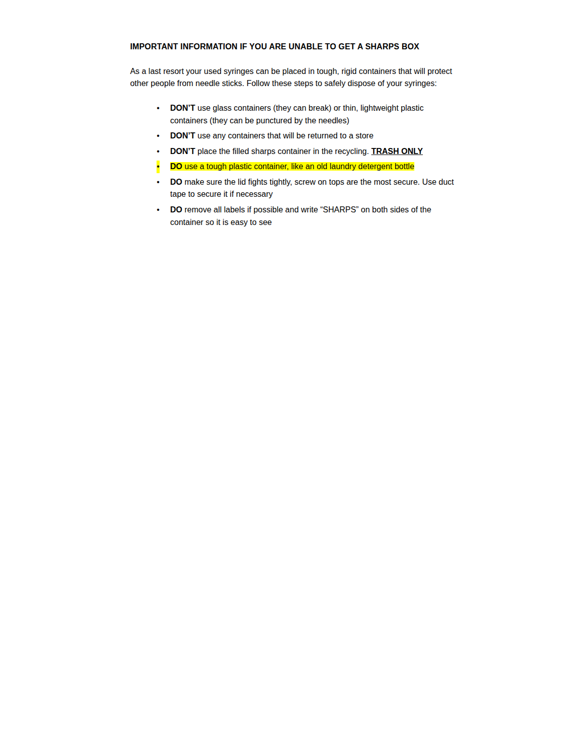IMPORTANT INFORMATION IF YOU ARE UNABLE TO GET A SHARPS BOX
As a last resort your used syringes can be placed in tough, rigid containers that will protect other people from needle sticks. Follow these steps to safely dispose of your syringes:
DON’T use glass containers (they can break) or thin, lightweight plastic containers (they can be punctured by the needles)
DON’T use any containers that will be returned to a store
DON’T place the filled sharps container in the recycling. TRASH ONLY
DO use a tough plastic container, like an old laundry detergent bottle
DO make sure the lid fights tightly, screw on tops are the most secure. Use duct tape to secure it if necessary
DO remove all labels if possible and write “SHARPS” on both sides of the container so it is easy to see